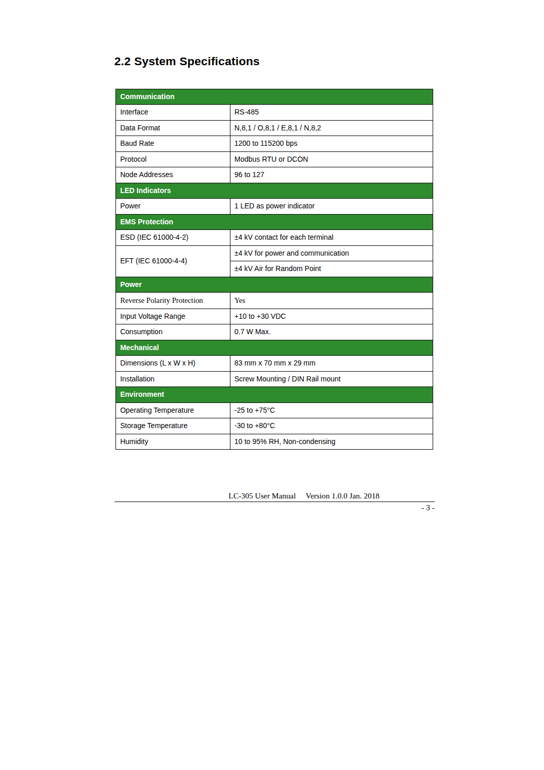2.2 System Specifications
| Communication |
| Interface | RS-485 |
| Data Format | N,8,1 / O,8,1 / E,8,1 / N,8,2 |
| Baud Rate | 1200 to 115200 bps |
| Protocol | Modbus RTU or DCON |
| Node Addresses | 96 to 127 |
| LED Indicators |
| Power | 1 LED as power indicator |
| EMS Protection |
| ESD (IEC 61000-4-2) | ±4 kV contact for each terminal |
| EFT (IEC 61000-4-4) | ±4 kV for power and communication |
| ±4 kV Air for Random Point |
| Power |
| Reverse Polarity Protection | Yes |
| Input Voltage Range | +10 to +30 VDC |
| Consumption | 0.7 W Max. |
| Mechanical |
| Dimensions (L x W x H) | 83 mm x 70 mm x 29 mm |
| Installation | Screw Mounting / DIN Rail mount |
| Environment |
| Operating Temperature | -25 to +75°C |
| Storage Temperature | -30 to +80°C |
| Humidity | 10 to 95% RH, Non-condensing |
LC-305 User Manual Version 1.0.0 Jan. 2018
- 3 -